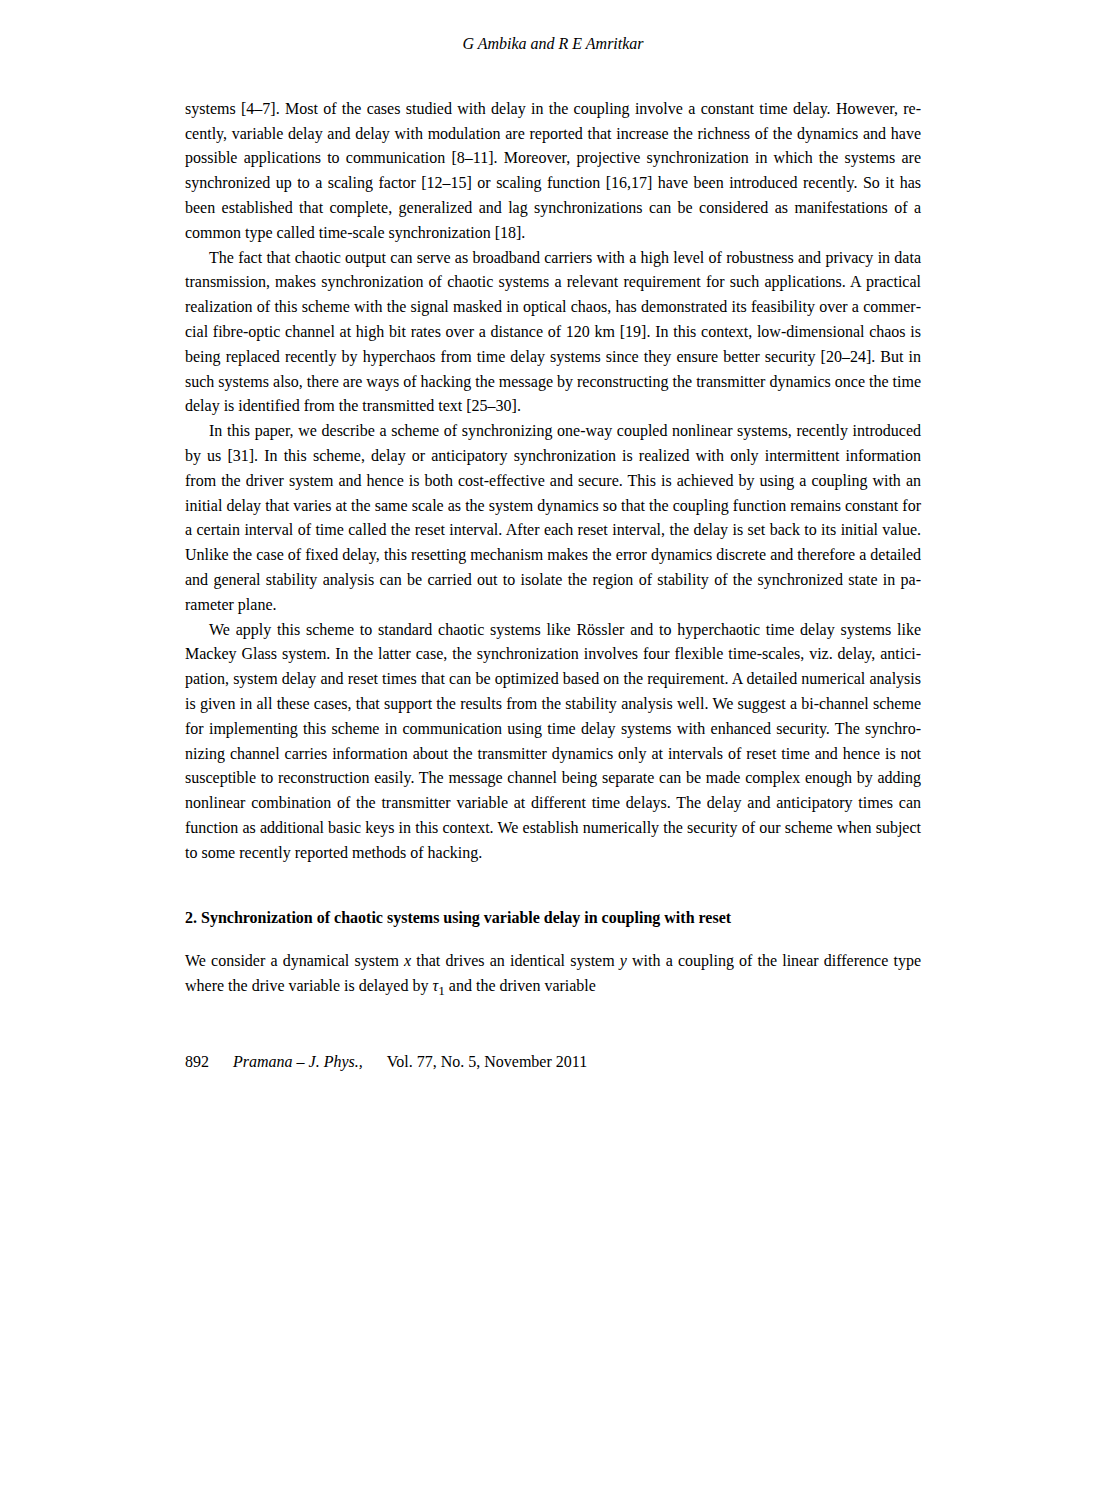G Ambika and R E Amritkar
systems [4–7]. Most of the cases studied with delay in the coupling involve a constant time delay. However, recently, variable delay and delay with modulation are reported that increase the richness of the dynamics and have possible applications to communication [8–11]. Moreover, projective synchronization in which the systems are synchronized up to a scaling factor [12–15] or scaling function [16,17] have been introduced recently. So it has been established that complete, generalized and lag synchronizations can be considered as manifestations of a common type called time-scale synchronization [18].
The fact that chaotic output can serve as broadband carriers with a high level of robustness and privacy in data transmission, makes synchronization of chaotic systems a relevant requirement for such applications. A practical realization of this scheme with the signal masked in optical chaos, has demonstrated its feasibility over a commercial fibre-optic channel at high bit rates over a distance of 120 km [19]. In this context, low-dimensional chaos is being replaced recently by hyperchaos from time delay systems since they ensure better security [20–24]. But in such systems also, there are ways of hacking the message by reconstructing the transmitter dynamics once the time delay is identified from the transmitted text [25–30].
In this paper, we describe a scheme of synchronizing one-way coupled nonlinear systems, recently introduced by us [31]. In this scheme, delay or anticipatory synchronization is realized with only intermittent information from the driver system and hence is both cost-effective and secure. This is achieved by using a coupling with an initial delay that varies at the same scale as the system dynamics so that the coupling function remains constant for a certain interval of time called the reset interval. After each reset interval, the delay is set back to its initial value. Unlike the case of fixed delay, this resetting mechanism makes the error dynamics discrete and therefore a detailed and general stability analysis can be carried out to isolate the region of stability of the synchronized state in parameter plane.
We apply this scheme to standard chaotic systems like Rössler and to hyperchaotic time delay systems like Mackey Glass system. In the latter case, the synchronization involves four flexible time-scales, viz. delay, anticipation, system delay and reset times that can be optimized based on the requirement. A detailed numerical analysis is given in all these cases, that support the results from the stability analysis well. We suggest a bi-channel scheme for implementing this scheme in communication using time delay systems with enhanced security. The synchronizing channel carries information about the transmitter dynamics only at intervals of reset time and hence is not susceptible to reconstruction easily. The message channel being separate can be made complex enough by adding nonlinear combination of the transmitter variable at different time delays. The delay and anticipatory times can function as additional basic keys in this context. We establish numerically the security of our scheme when subject to some recently reported methods of hacking.
2. Synchronization of chaotic systems using variable delay in coupling with reset
We consider a dynamical system x that drives an identical system y with a coupling of the linear difference type where the drive variable is delayed by τ1 and the driven variable
892 Pramana – J. Phys., Vol. 77, No. 5, November 2011